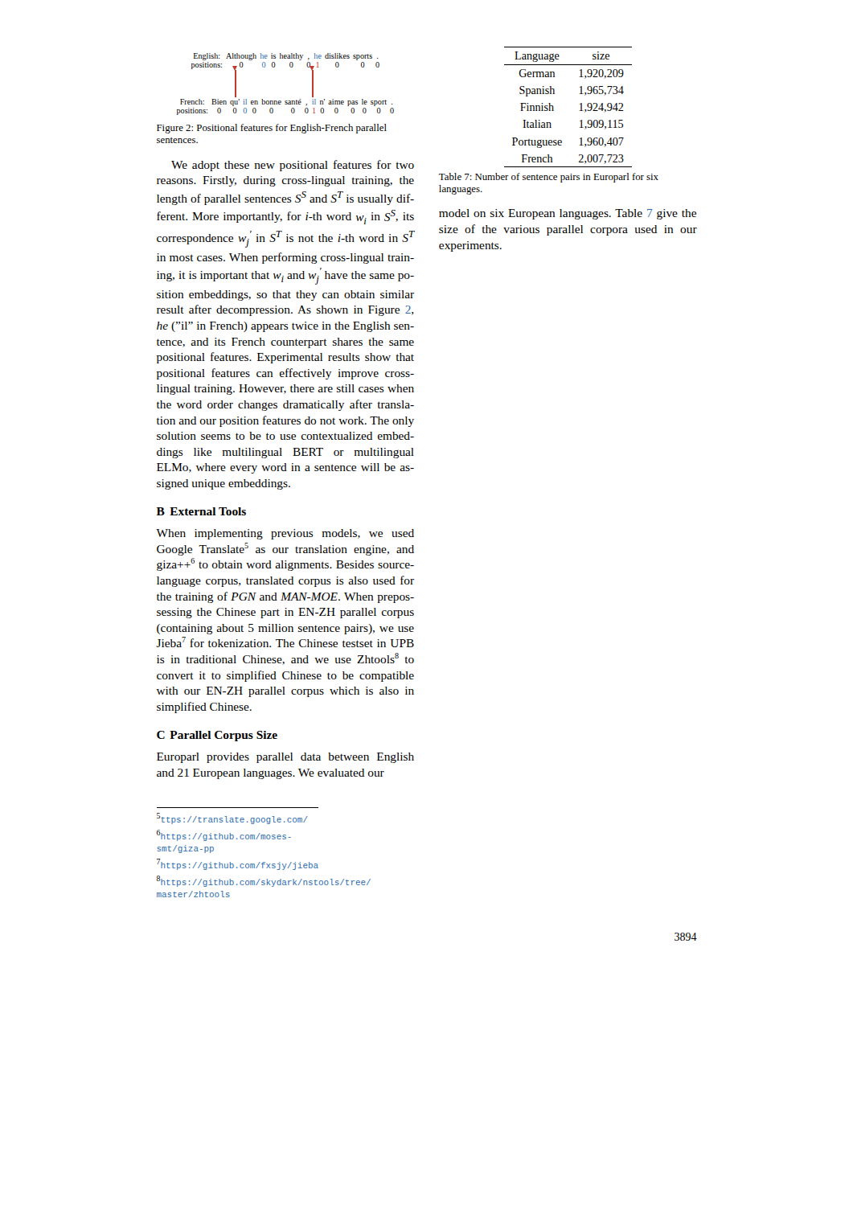| English: | Although | he | is | healthy | , | he | dislikes | sports | . |
| positions: | 0 | 0 | 0 | 0 | 0 | 1 | 0 | 0 | 0 |
| French: | Bien | qu' | il | en | bonne | santé | , | il | n' | aime | pas | le | sport | . |
| positions: | 0 | 0 | 0 | 0 | 0 | 0 | 0 | 1 | 0 | 0 | 0 | 0 | 0 | 0 |
Figure 2: Positional features for English-French parallel sentences.
We adopt these new positional features for two reasons. Firstly, during cross-lingual training, the length of parallel sentences SS and ST is usually different. More importantly, for i-th word wi in SS, its correspondence wj′ in ST is not the i-th word in ST in most cases. When performing cross-lingual training, it is important that wi and wj′ have the same position embeddings, so that they can obtain similar result after decompression. As shown in Figure 2, he (”il” in French) appears twice in the English sentence, and its French counterpart shares the same positional features. Experimental results show that positional features can effectively improve cross-lingual training. However, there are still cases when the word order changes dramatically after translation and our position features do not work. The only solution seems to be to use contextualized embeddings like multilingual BERT or multilingual ELMo, where every word in a sentence will be assigned unique embeddings.
BExternal Tools
When implementing previous models, we used Google Translate5 as our translation engine, and giza++6 to obtain word alignments. Besides source-language corpus, translated corpus is also used for the training of PGN and MAN-MOE. When prepossessing the Chinese part in EN-ZH parallel corpus (containing about 5 million sentence pairs), we use Jieba7 for tokenization. The Chinese testset in UPB is in traditional Chinese, and we use Zhtools8 to convert it to simplified Chinese to be compatible with our EN-ZH parallel corpus which is also in simplified Chinese.
CParallel Corpus Size
Europarl provides parallel data between English and 21 European languages. We evaluated our
5ttps://translate.google.com/
6https://github.com/moses-smt/giza-pp
7https://github.com/fxsjy/jieba
8https://github.com/skydark/nstools/tree/
master/zhtools
| Language | size |
| --- | --- |
| German | 1,920,209 |
| Spanish | 1,965,734 |
| Finnish | 1,924,942 |
| Italian | 1,909,115 |
| Portuguese | 1,960,407 |
| French | 2,007,723 |
Table 7: Number of sentence pairs in Europarl for six languages.
model on six European languages. Table 7 give the size of the various parallel corpora used in our experiments.
3894